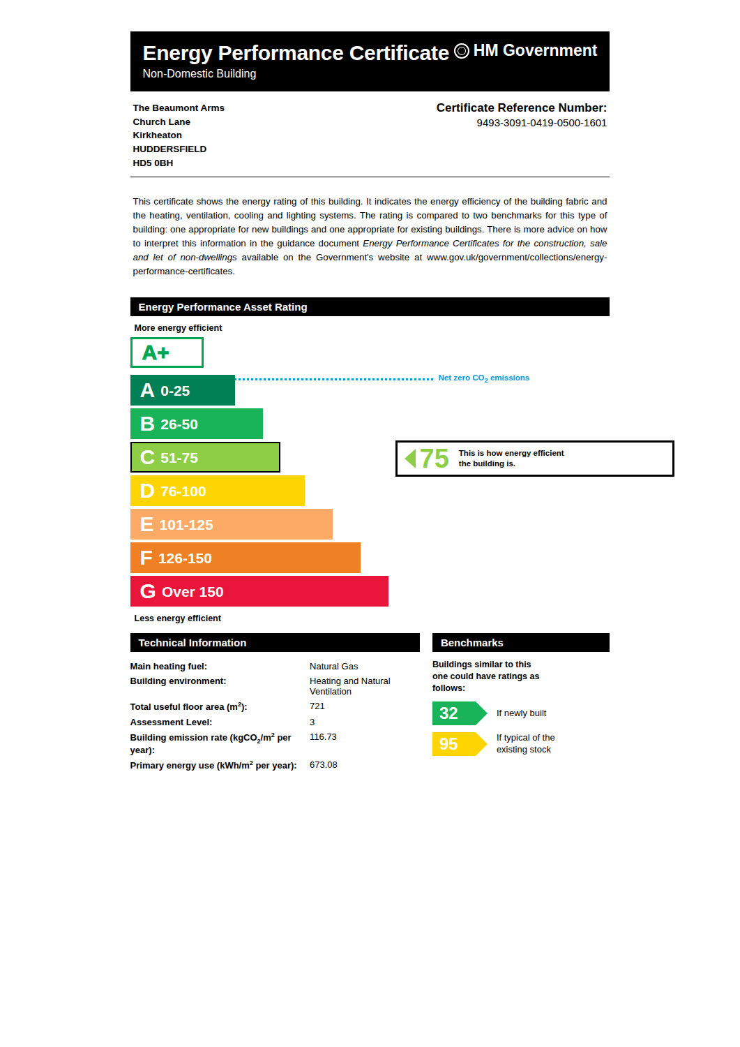Energy Performance Certificate
Non-Domestic Building
HM Government
The Beaumont Arms
Church Lane
Kirkheaton
HUDDERSFIELD
HD5 0BH
Certificate Reference Number:
9493-3091-0419-0500-1601
This certificate shows the energy rating of this building. It indicates the energy efficiency of the building fabric and the heating, ventilation, cooling and lighting systems. The rating is compared to two benchmarks for this type of building: one appropriate for new buildings and one appropriate for existing buildings. There is more advice on how to interpret this information in the guidance document Energy Performance Certificates for the construction, sale and let of non-dwellings available on the Government's website at www.gov.uk/government/collections/energy-performance-certificates.
Energy Performance Asset Rating
More energy efficient
A+
Net zero CO2 emissions
A 0-25
B 26-50
C 51-75
D 76-100
E 101-125
F 126-150
GOver 150
Less energy efficient
75
This is how energy efficient
the building is.
Technical Information
| Main heating fuel: | Natural Gas |
| Building environment: | Heating and Natural Ventilation |
| Total useful floor area (m 2 ): | 721 |
| Assessment Level: | 3 |
| Building emission rate (kgCO 2 /m 2 per year): | 116.73 |
| Primary energy use (kWh/m 2 per year): | 673.08 |
Benchmarks
Buildings similar to this
one could have ratings as
follows:
32
If newly built
95
If typical of the
existing stock